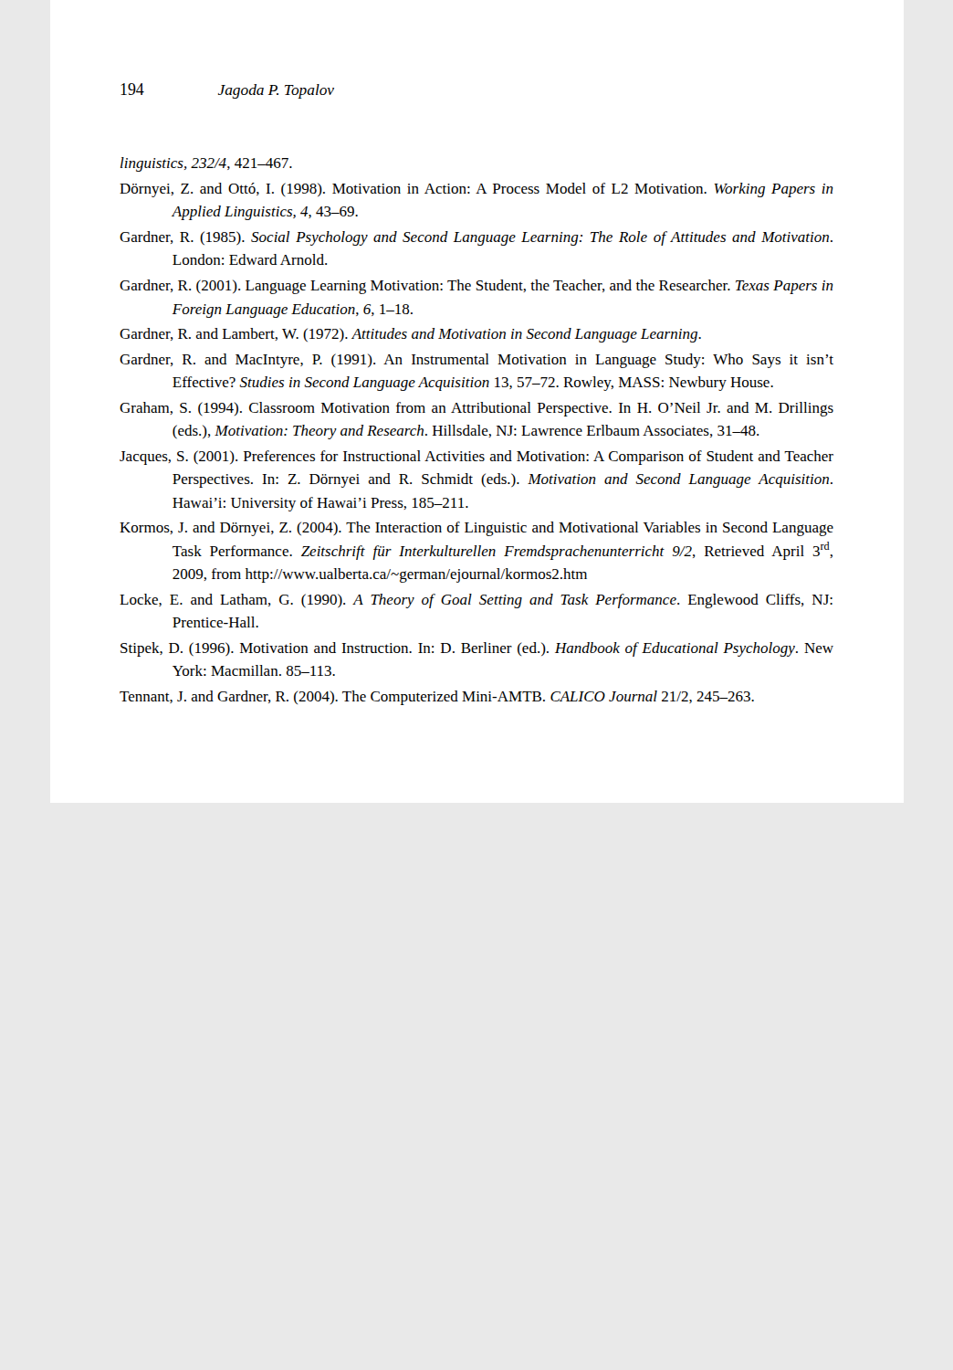194 Jagoda P. Topalov
linguistics, 232/4, 421–467.
Dörnyei, Z. and Ottó, I. (1998). Motivation in Action: A Process Model of L2 Motivation. Working Papers in Applied Linguistics, 4, 43–69.
Gardner, R. (1985). Social Psychology and Second Language Learning: The Role of Attitudes and Motivation. London: Edward Arnold.
Gardner, R. (2001). Language Learning Motivation: The Student, the Teacher, and the Researcher. Texas Papers in Foreign Language Education, 6, 1–18.
Gardner, R. and Lambert, W. (1972). Attitudes and Motivation in Second Language Learning.
Gardner, R. and MacIntyre, P. (1991). An Instrumental Motivation in Language Study: Who Says it isn’t Effective? Studies in Second Language Acquisition 13, 57–72. Rowley, MASS: Newbury House.
Graham, S. (1994). Classroom Motivation from an Attributional Perspective. In H. O’Neil Jr. and M. Drillings (eds.), Motivation: Theory and Research. Hillsdale, NJ: Lawrence Erlbaum Associates, 31–48.
Jacques, S. (2001). Preferences for Instructional Activities and Motivation: A Comparison of Student and Teacher Perspectives. In: Z. Dörnyei and R. Schmidt (eds.). Motivation and Second Language Acquisition. Hawai’i: University of Hawai’i Press, 185–211.
Kormos, J. and Dörnyei, Z. (2004). The Interaction of Linguistic and Motivational Variables in Second Language Task Performance. Zeitschrift für Interkulturellen Fremdsprachenunterricht 9/2, Retrieved April 3rd, 2009, from http://www.ualberta.ca/~german/ejournal/kormos2.htm
Locke, E. and Latham, G. (1990). A Theory of Goal Setting and Task Performance. Englewood Cliffs, NJ: Prentice-Hall.
Stipek, D. (1996). Motivation and Instruction. In: D. Berliner (ed.). Handbook of Educational Psychology. New York: Macmillan. 85–113.
Tennant, J. and Gardner, R. (2004). The Computerized Mini-AMTB. CALICO Journal 21/2, 245–263.